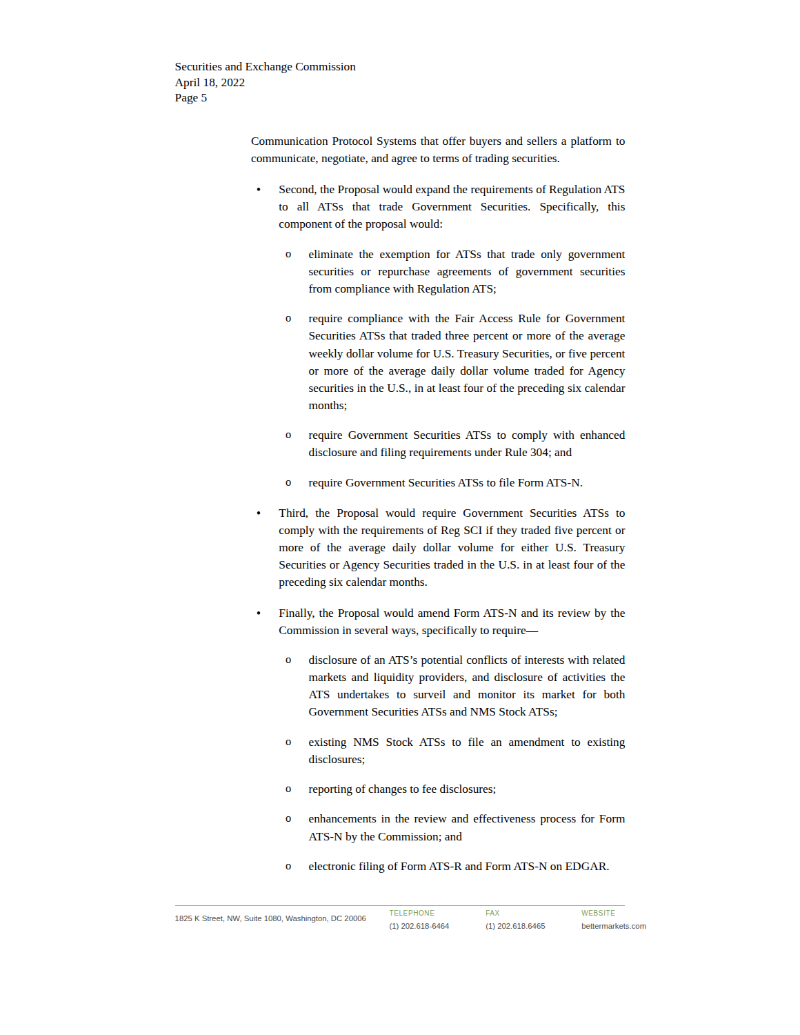Securities and Exchange Commission
April 18, 2022
Page 5
Communication Protocol Systems that offer buyers and sellers a platform to communicate, negotiate, and agree to terms of trading securities.
Second, the Proposal would expand the requirements of Regulation ATS to all ATSs that trade Government Securities. Specifically, this component of the proposal would:
eliminate the exemption for ATSs that trade only government securities or repurchase agreements of government securities from compliance with Regulation ATS;
require compliance with the Fair Access Rule for Government Securities ATSs that traded three percent or more of the average weekly dollar volume for U.S. Treasury Securities, or five percent or more of the average daily dollar volume traded for Agency securities in the U.S., in at least four of the preceding six calendar months;
require Government Securities ATSs to comply with enhanced disclosure and filing requirements under Rule 304; and
require Government Securities ATSs to file Form ATS-N.
Third, the Proposal would require Government Securities ATSs to comply with the requirements of Reg SCI if they traded five percent or more of the average daily dollar volume for either U.S. Treasury Securities or Agency Securities traded in the U.S. in at least four of the preceding six calendar months.
Finally, the Proposal would amend Form ATS-N and its review by the Commission in several ways, specifically to require—
disclosure of an ATS’s potential conflicts of interests with related markets and liquidity providers, and disclosure of activities the ATS undertakes to surveil and monitor its market for both Government Securities ATSs and NMS Stock ATSs;
existing NMS Stock ATSs to file an amendment to existing disclosures;
reporting of changes to fee disclosures;
enhancements in the review and effectiveness process for Form ATS-N by the Commission; and
electronic filing of Form ATS-R and Form ATS-N on EDGAR.
1825 K Street, NW, Suite 1080, Washington, DC 20006
TELEPHONE
(1) 202.618-6464
FAX
(1) 202.618.6465
WEBSITE
bettermarkets.com